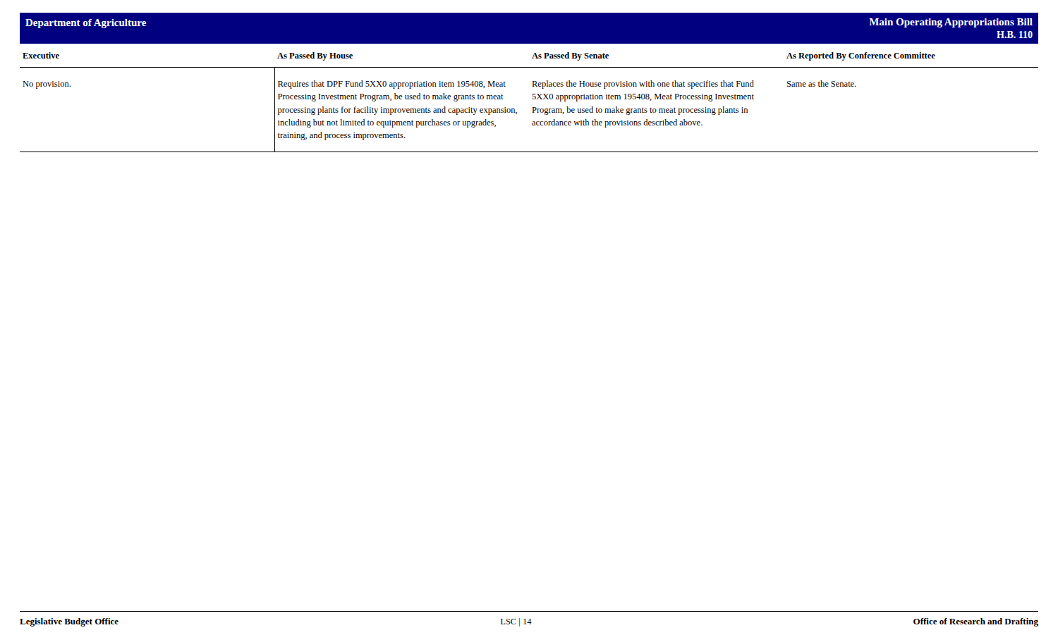Department of Agriculture
Main Operating Appropriations Bill
H.B. 110
| Executive | As Passed By House | As Passed By Senate | As Reported By Conference Committee |
| --- | --- | --- | --- |
| No provision. | Requires that DPF Fund 5XX0 appropriation item 195408, Meat Processing Investment Program, be used to make grants to meat processing plants for facility improvements and capacity expansion, including but not limited to equipment purchases or upgrades, training, and process improvements. | Replaces the House provision with one that specifies that Fund 5XX0 appropriation item 195408, Meat Processing Investment Program, be used to make grants to meat processing plants in accordance with the provisions described above. | Same as the Senate. |
Legislative Budget Office
LSC | 14
Office of Research and Drafting